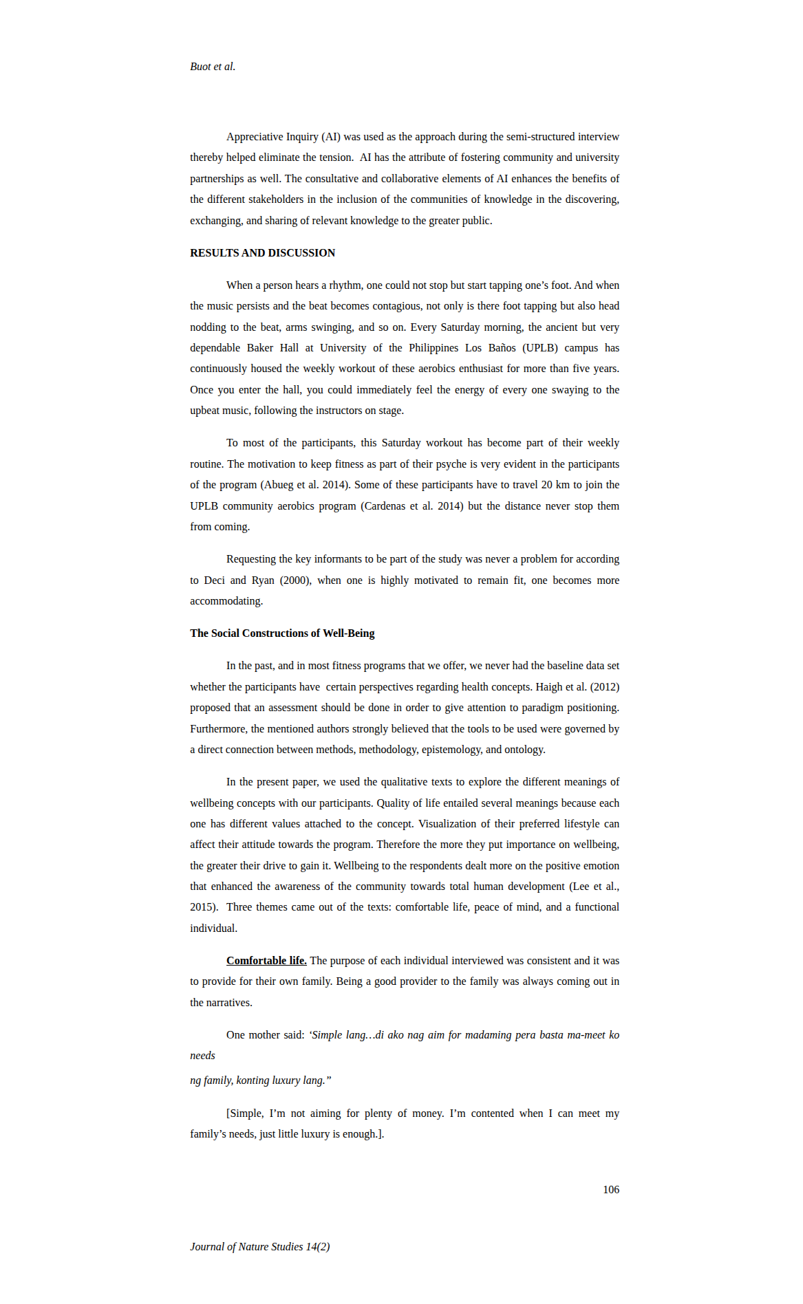Buot et al.
Appreciative Inquiry (AI) was used as the approach during the semi-structured interview thereby helped eliminate the tension. AI has the attribute of fostering community and university partnerships as well. The consultative and collaborative elements of AI enhances the benefits of the different stakeholders in the inclusion of the communities of knowledge in the discovering, exchanging, and sharing of relevant knowledge to the greater public.
RESULTS AND DISCUSSION
When a person hears a rhythm, one could not stop but start tapping one’s foot. And when the music persists and the beat becomes contagious, not only is there foot tapping but also head nodding to the beat, arms swinging, and so on. Every Saturday morning, the ancient but very dependable Baker Hall at University of the Philippines Los Baños (UPLB) campus has continuously housed the weekly workout of these aerobics enthusiast for more than five years. Once you enter the hall, you could immediately feel the energy of every one swaying to the upbeat music, following the instructors on stage.
To most of the participants, this Saturday workout has become part of their weekly routine. The motivation to keep fitness as part of their psyche is very evident in the participants of the program (Abueg et al. 2014). Some of these participants have to travel 20 km to join the UPLB community aerobics program (Cardenas et al. 2014) but the distance never stop them from coming.
Requesting the key informants to be part of the study was never a problem for according to Deci and Ryan (2000), when one is highly motivated to remain fit, one becomes more accommodating.
The Social Constructions of Well-Being
In the past, and in most fitness programs that we offer, we never had the baseline data set whether the participants have certain perspectives regarding health concepts. Haigh et al. (2012) proposed that an assessment should be done in order to give attention to paradigm positioning. Furthermore, the mentioned authors strongly believed that the tools to be used were governed by a direct connection between methods, methodology, epistemology, and ontology.
In the present paper, we used the qualitative texts to explore the different meanings of wellbeing concepts with our participants. Quality of life entailed several meanings because each one has different values attached to the concept. Visualization of their preferred lifestyle can affect their attitude towards the program. Therefore the more they put importance on wellbeing, the greater their drive to gain it. Wellbeing to the respondents dealt more on the positive emotion that enhanced the awareness of the community towards total human development (Lee et al., 2015). Three themes came out of the texts: comfortable life, peace of mind, and a functional individual.
Comfortable life. The purpose of each individual interviewed was consistent and it was to provide for their own family. Being a good provider to the family was always coming out in the narratives.
One mother said: ‘Simple lang…di ako nag aim for madaming pera basta ma-meet ko needs
ng family, konting luxury lang.”
[Simple, I’m not aiming for plenty of money. I’m contented when I can meet my family’s needs, just little luxury is enough.].
106
Journal of Nature Studies 14(2)